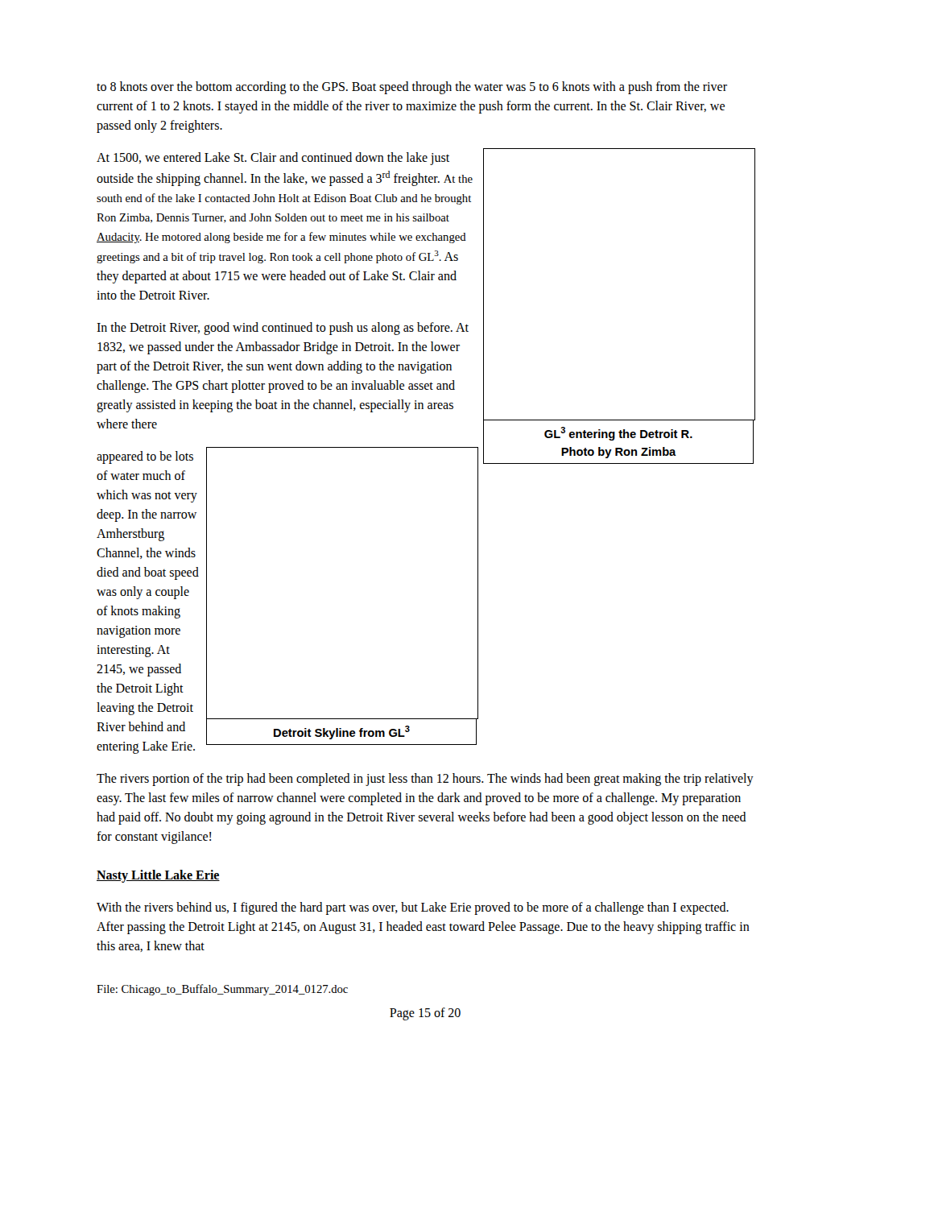to 8 knots over the bottom according to the GPS. Boat speed through the water was 5 to 6 knots with a push from the river current of 1 to 2 knots. I stayed in the middle of the river to maximize the push form the current. In the St. Clair River, we passed only 2 freighters.
GL3 entering the Detroit R.
Photo by Ron Zimba
At 1500, we entered Lake St. Clair and continued down the lake just outside the shipping channel. In the lake, we passed a 3rd freighter. At the south end of the lake I contacted John Holt at Edison Boat Club and he brought Ron Zimba, Dennis Turner, and John Solden out to meet me in his sailboat Audacity. He motored along beside me for a few minutes while we exchanged greetings and a bit of trip travel log. Ron took a cell phone photo of GL3. As they departed at about 1715 we were headed out of Lake St. Clair and into the Detroit River.
In the Detroit River, good wind continued to push us along as before. At 1832, we passed under the Ambassador Bridge in Detroit. In the lower part of the Detroit River, the sun went down adding to the navigation challenge. The GPS chart plotter proved to be an invaluable asset and greatly assisted in keeping the boat in the channel, especially in areas where there
Detroit Skyline from GL3
appeared to be lots of water much of which was not very deep. In the narrow Amherstburg Channel, the winds died and boat speed was only a couple of knots making navigation more interesting. At 2145, we passed the Detroit Light leaving the Detroit River behind and entering Lake Erie.
The rivers portion of the trip had been completed in just less than 12 hours. The winds had been great making the trip relatively easy. The last few miles of narrow channel were completed in the dark and proved to be more of a challenge. My preparation had paid off. No doubt my going aground in the Detroit River several weeks before had been a good object lesson on the need for constant vigilance!
Nasty Little Lake Erie
With the rivers behind us, I figured the hard part was over, but Lake Erie proved to be more of a challenge than I expected. After passing the Detroit Light at 2145, on August 31, I headed east toward Pelee Passage. Due to the heavy shipping traffic in this area, I knew that
File: Chicago_to_Buffalo_Summary_2014_0127.doc
Page 15 of 20